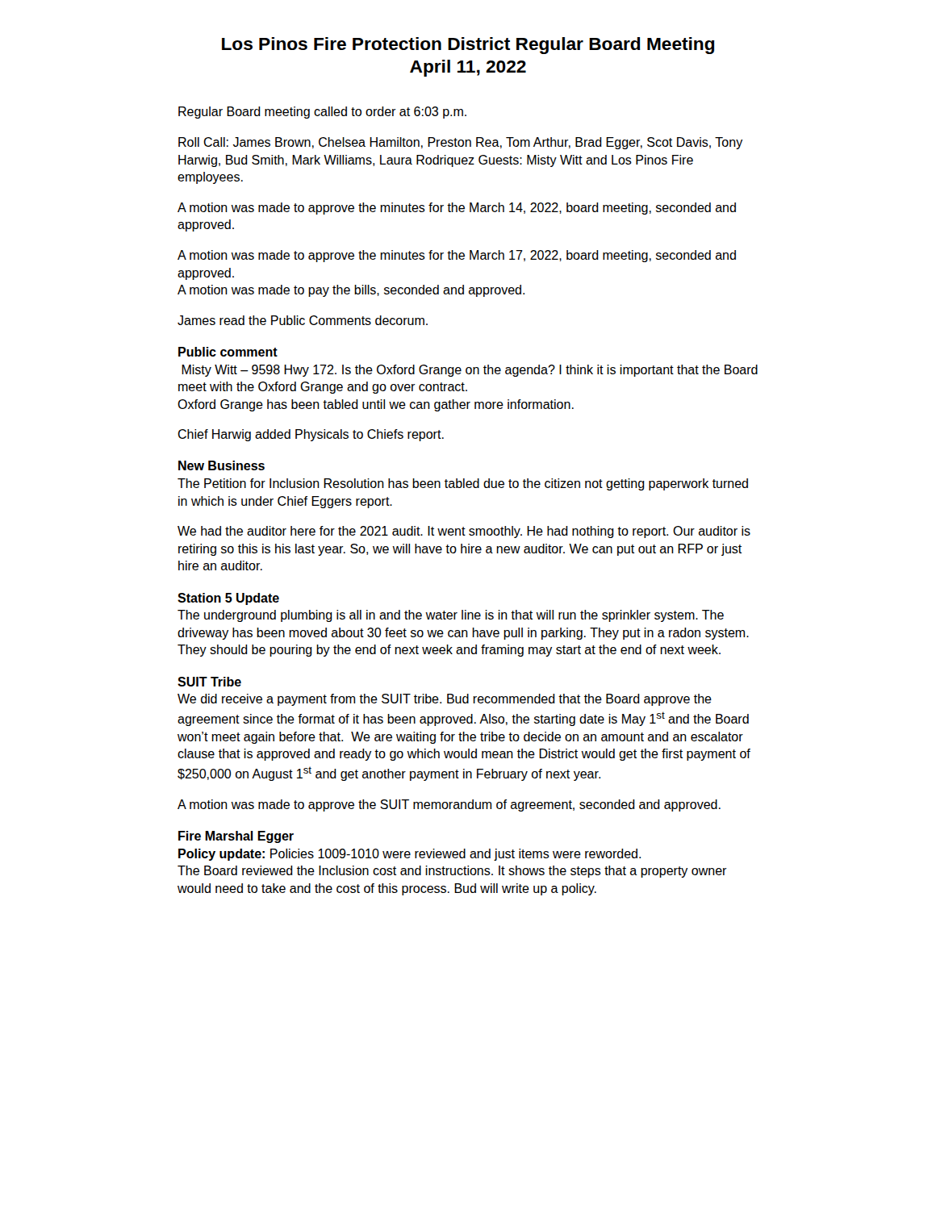Los Pinos Fire Protection District Regular Board Meeting
April 11, 2022
Regular Board meeting called to order at 6:03 p.m.
Roll Call: James Brown, Chelsea Hamilton, Preston Rea, Tom Arthur, Brad Egger, Scot Davis, Tony Harwig, Bud Smith, Mark Williams, Laura Rodriquez Guests: Misty Witt and Los Pinos Fire employees.
A motion was made to approve the minutes for the March 14, 2022, board meeting, seconded and approved.
A motion was made to approve the minutes for the March 17, 2022, board meeting, seconded and approved.
A motion was made to pay the bills, seconded and approved.
James read the Public Comments decorum.
Public comment
Misty Witt – 9598 Hwy 172. Is the Oxford Grange on the agenda? I think it is important that the Board meet with the Oxford Grange and go over contract.
Oxford Grange has been tabled until we can gather more information.
Chief Harwig added Physicals to Chiefs report.
New Business
The Petition for Inclusion Resolution has been tabled due to the citizen not getting paperwork turned in which is under Chief Eggers report.
We had the auditor here for the 2021 audit. It went smoothly. He had nothing to report. Our auditor is retiring so this is his last year. So, we will have to hire a new auditor. We can put out an RFP or just hire an auditor.
Station 5 Update
The underground plumbing is all in and the water line is in that will run the sprinkler system. The driveway has been moved about 30 feet so we can have pull in parking. They put in a radon system. They should be pouring by the end of next week and framing may start at the end of next week.
SUIT Tribe
We did receive a payment from the SUIT tribe. Bud recommended that the Board approve the agreement since the format of it has been approved. Also, the starting date is May 1st and the Board won’t meet again before that. We are waiting for the tribe to decide on an amount and an escalator clause that is approved and ready to go which would mean the District would get the first payment of $250,000 on August 1st and get another payment in February of next year.
A motion was made to approve the SUIT memorandum of agreement, seconded and approved.
Fire Marshal Egger
Policy update: Policies 1009-1010 were reviewed and just items were reworded.
The Board reviewed the Inclusion cost and instructions. It shows the steps that a property owner would need to take and the cost of this process. Bud will write up a policy.